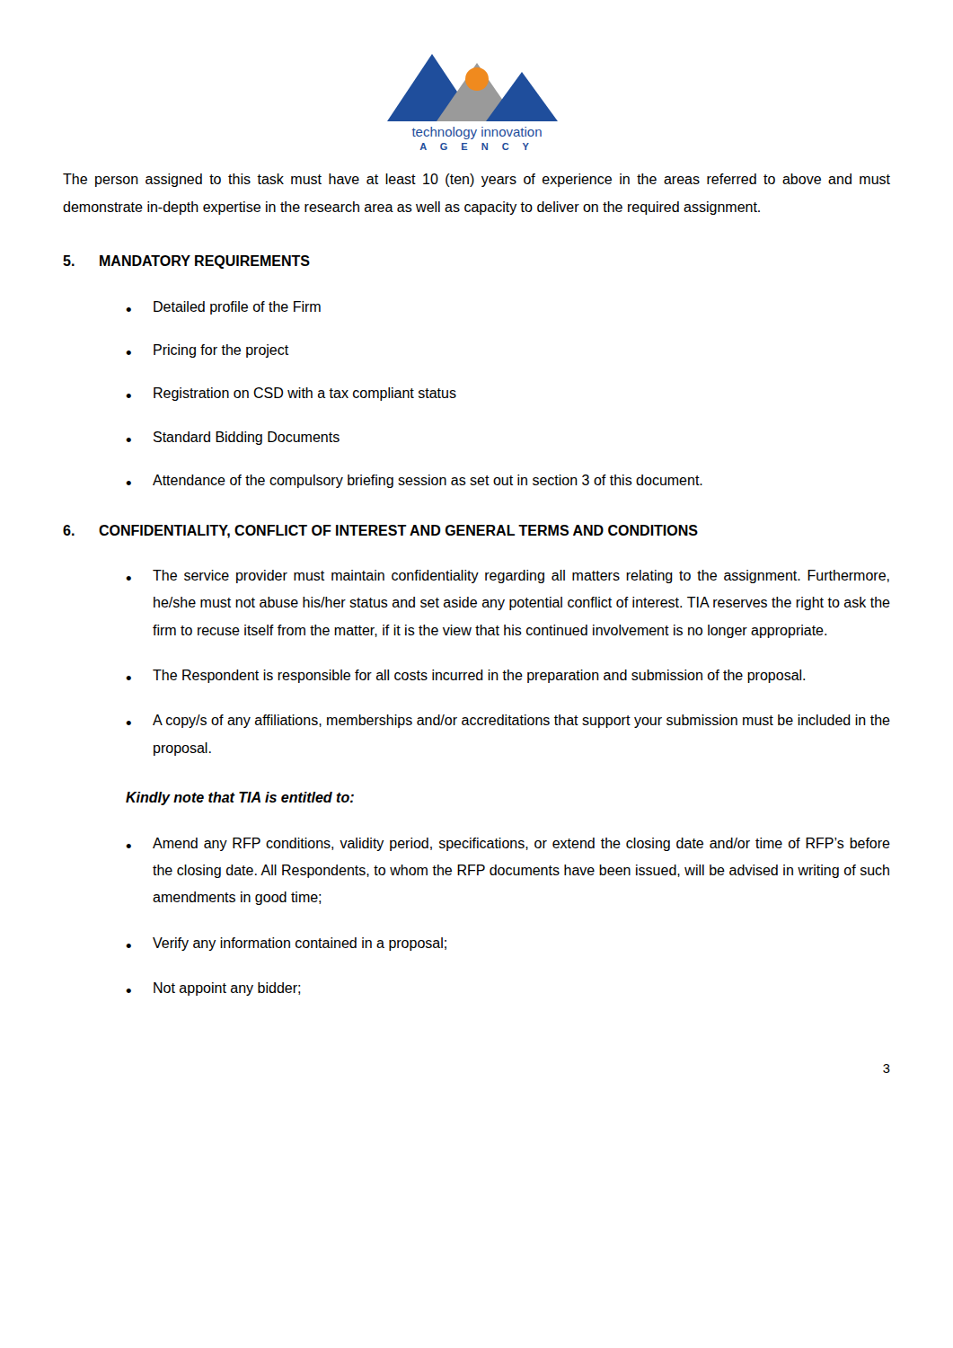technology innovation A G E N C Y
The person assigned to this task must have at least 10 (ten) years of experience in the areas referred to above and must demonstrate in-depth expertise in the research area as well as capacity to deliver on the required assignment.
Mandatory Requirements
Detailed profile of the Firm
Pricing for the project
Registration on CSD with a tax compliant status
Standard Bidding Documents
Attendance of the compulsory briefing session as set out in section 3 of this document.
Confidentiality, Conflict of Interest and General Terms and Conditions
The service provider must maintain confidentiality regarding all matters relating to the assignment. Furthermore, he/she must not abuse his/her status and set aside any potential conflict of interest. TIA reserves the right to ask the firm to recuse itself from the matter, if it is the view that his continued involvement is no longer appropriate.
The Respondent is responsible for all costs incurred in the preparation and submission of the proposal.
A copy/s of any affiliations, memberships and/or accreditations that support your submission must be included in the proposal.
Kindly note that TIA is entitled to:
Amend any RFP conditions, validity period, specifications, or extend the closing date and/or time of RFP’s before the closing date. All Respondents, to whom the RFP documents have been issued, will be advised in writing of such amendments in good time;
Verify any information contained in a proposal;
Not appoint any bidder;
3